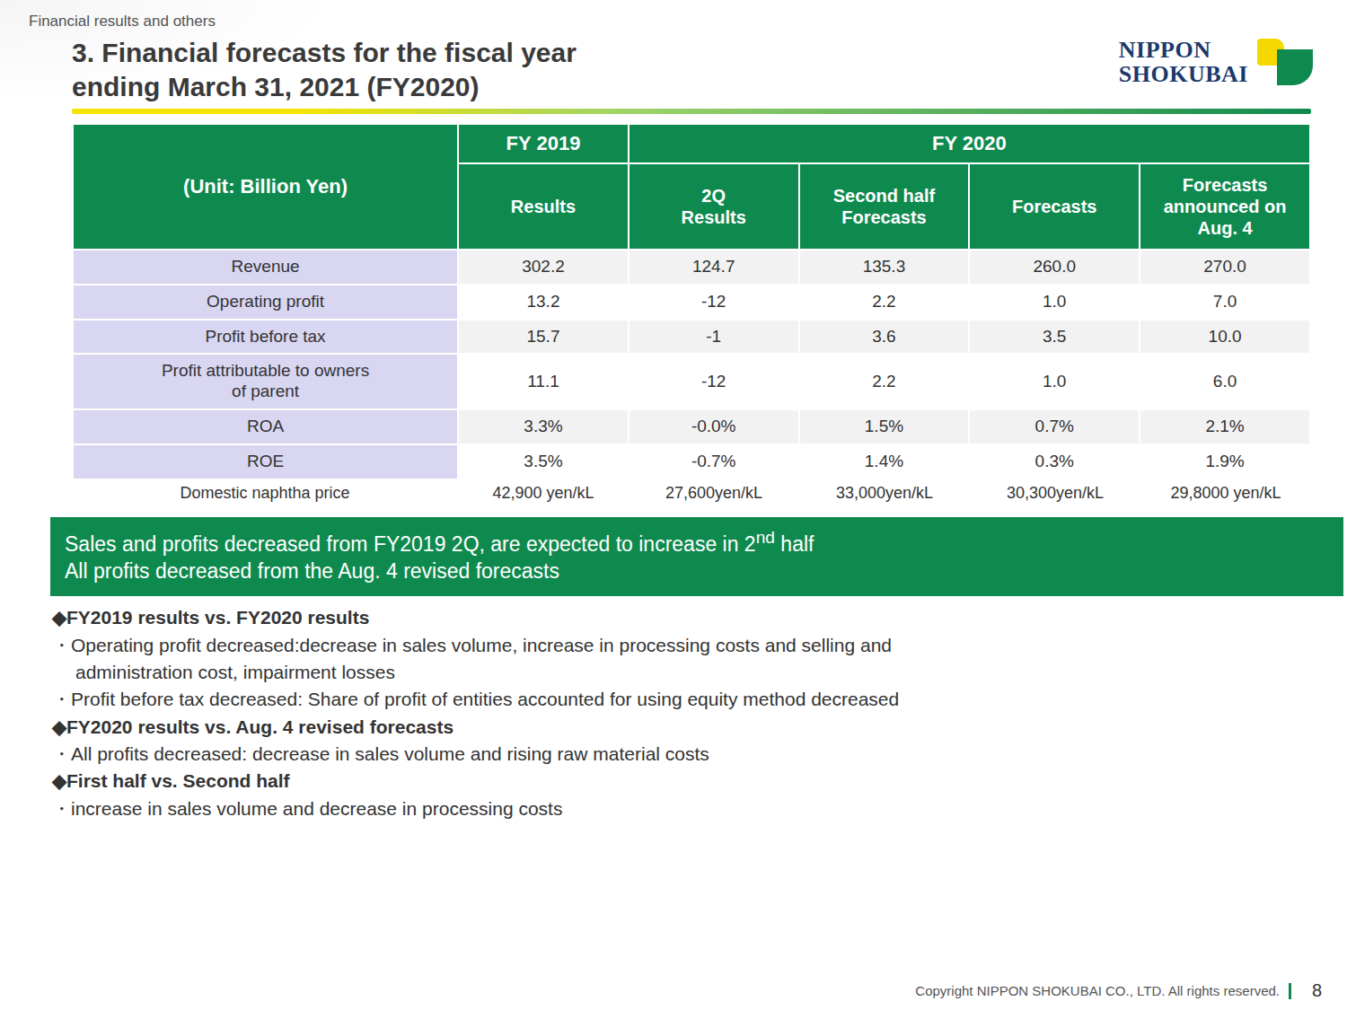Financial results and others
3. Financial forecasts for the fiscal year
ending March 31, 2021 (FY2020)
NIPPON
SHOKUBAI
| (Unit: Billion Yen) | FY 2019 | FY 2020 |
| --- | --- | --- |
| Results | 2Q Results | Second half Forecasts | Forecasts | Forecasts announced on Aug. 4 |
| Revenue | 302.2 | 124.7 | 135.3 | 260.0 | 270.0 |
| Operating profit | 13.2 | -12 | 2.2 | 1.0 | 7.0 |
| Profit before tax | 15.7 | -1 | 3.6 | 3.5 | 10.0 |
| Profit attributable to owners of parent | 11.1 | -12 | 2.2 | 1.0 | 6.0 |
| ROA | 3.3% | -0.0% | 1.5% | 0.7% | 2.1% |
| ROE | 3.5% | -0.7% | 1.4% | 0.3% | 1.9% |
Domestic naphtha price
42,900 yen/kL
27,600yen/kL
33,000yen/kL
30,300yen/kL
29,8000 yen/kL
Sales and profits decreased from FY2019 2Q, are expected to increase in 2nd half
All profits decreased from the Aug. 4 revised forecasts
◆FY2019 results vs. FY2020 results
・Operating profit decreased:decrease in sales volume, increase in processing costs and selling and
administration cost, impairment losses
・Profit before tax decreased: Share of profit of entities accounted for using equity method decreased
◆FY2020 results vs. Aug. 4 revised forecasts
・All profits decreased: decrease in sales volume and rising raw material costs
◆First half vs. Second half
・increase in sales volume and decrease in processing costs
Copyright NIPPON SHOKUBAI CO., LTD. All rights reserved. 8